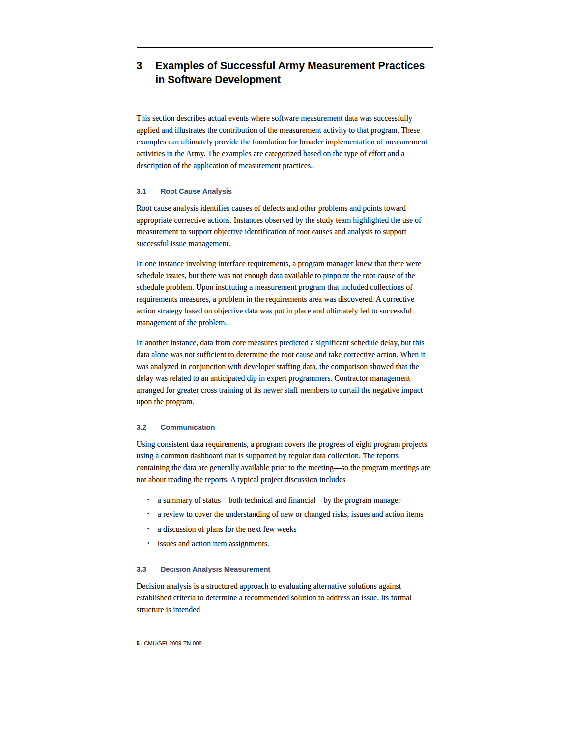3 Examples of Successful Army Measurement Practices in Software Development
This section describes actual events where software measurement data was successfully applied and illustrates the contribution of the measurement activity to that program. These examples can ultimately provide the foundation for broader implementation of measurement activities in the Army. The examples are categorized based on the type of effort and a description of the application of measurement practices.
3.1 Root Cause Analysis
Root cause analysis identifies causes of defects and other problems and points toward appropriate corrective actions. Instances observed by the study team highlighted the use of measurement to support objective identification of root causes and analysis to support successful issue management.
In one instance involving interface requirements, a program manager knew that there were schedule issues, but there was not enough data available to pinpoint the root cause of the schedule problem. Upon instituting a measurement program that included collections of requirements measures, a problem in the requirements area was discovered. A corrective action strategy based on objective data was put in place and ultimately led to successful management of the problem.
In another instance, data from core measures predicted a significant schedule delay, but this data alone was not sufficient to determine the root cause and take corrective action. When it was analyzed in conjunction with developer staffing data, the comparison showed that the delay was related to an anticipated dip in expert programmers. Contractor management arranged for greater cross training of its newer staff members to curtail the negative impact upon the program.
3.2 Communication
Using consistent data requirements, a program covers the progress of eight program projects using a common dashboard that is supported by regular data collection. The reports containing the data are generally available prior to the meeting—so the program meetings are not about reading the reports. A typical project discussion includes
a summary of status—both technical and financial—by the program manager
a review to cover the understanding of new or changed risks, issues and action items
a discussion of plans for the next few weeks
issues and action item assignments.
3.3 Decision Analysis Measurement
Decision analysis is a structured approach to evaluating alternative solutions against established criteria to determine a recommended solution to address an issue. Its formal structure is intended
5 | CMU/SEI-2009-TN-008